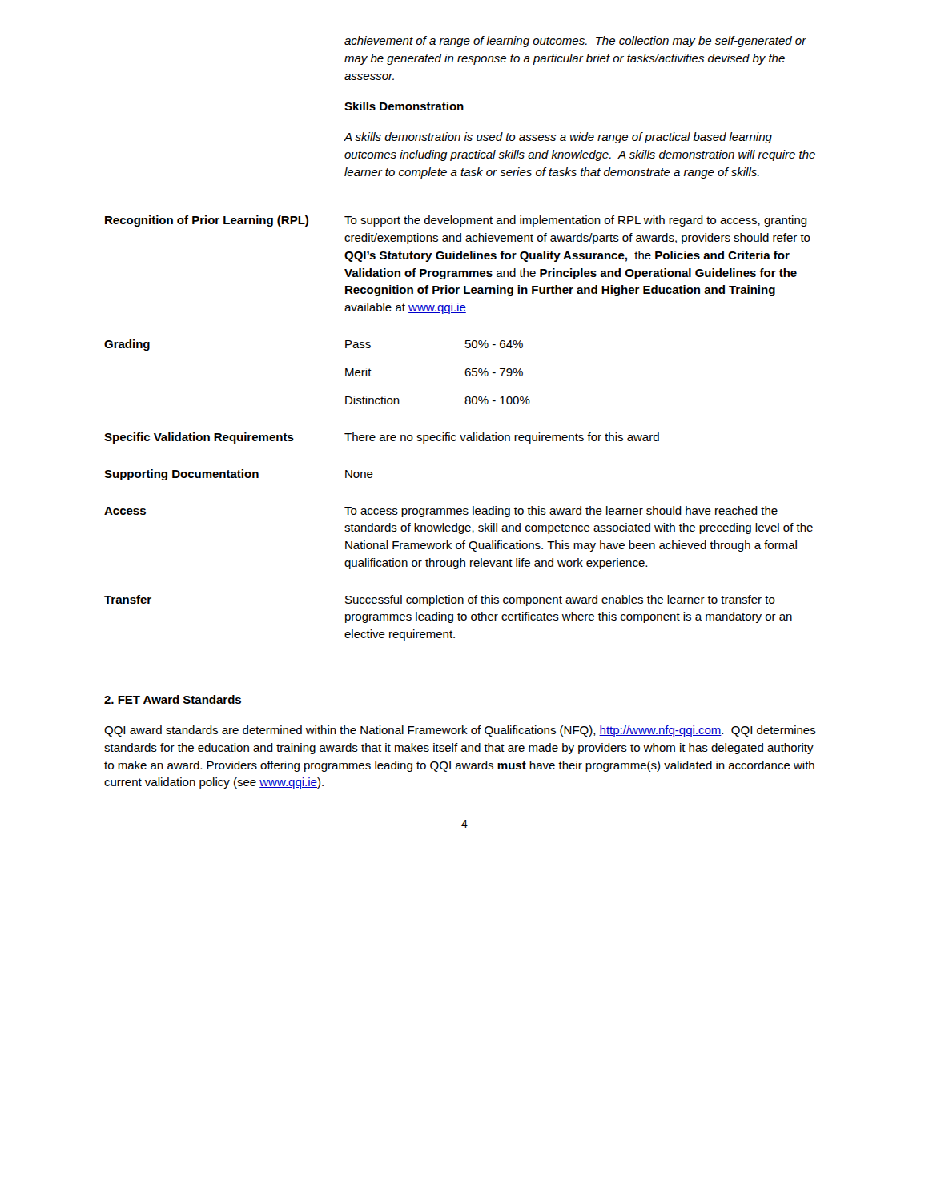achievement of a range of learning outcomes. The collection may be self-generated or may be generated in response to a particular brief or tasks/activities devised by the assessor.
Skills Demonstration
A skills demonstration is used to assess a wide range of practical based learning outcomes including practical skills and knowledge. A skills demonstration will require the learner to complete a task or series of tasks that demonstrate a range of skills.
| Recognition of Prior Learning (RPL) | To support the development and implementation of RPL with regard to access, granting credit/exemptions and achievement of awards/parts of awards, providers should refer to QQI’s Statutory Guidelines for Quality Assurance, the Policies and Criteria for Validation of Programmes and the Principles and Operational Guidelines for the Recognition of Prior Learning in Further and Higher Education and Training available at www.qqi.ie |
| Grading | Pass 50% - 64% Merit 65% - 79% Distinction 80% - 100% |
| Specific Validation Requirements | There are no specific validation requirements for this award |
| Supporting Documentation | None |
| Access | To access programmes leading to this award the learner should have reached the standards of knowledge, skill and competence associated with the preceding level of the National Framework of Qualifications. This may have been achieved through a formal qualification or through relevant life and work experience. |
| Transfer | Successful completion of this component award enables the learner to transfer to programmes leading to other certificates where this component is a mandatory or an elective requirement. |
2. FET Award Standards
QQI award standards are determined within the National Framework of Qualifications (NFQ), http://www.nfq-qqi.com. QQI determines standards for the education and training awards that it makes itself and that are made by providers to whom it has delegated authority to make an award. Providers offering programmes leading to QQI awards must have their programme(s) validated in accordance with current validation policy (see www.qqi.ie).
4